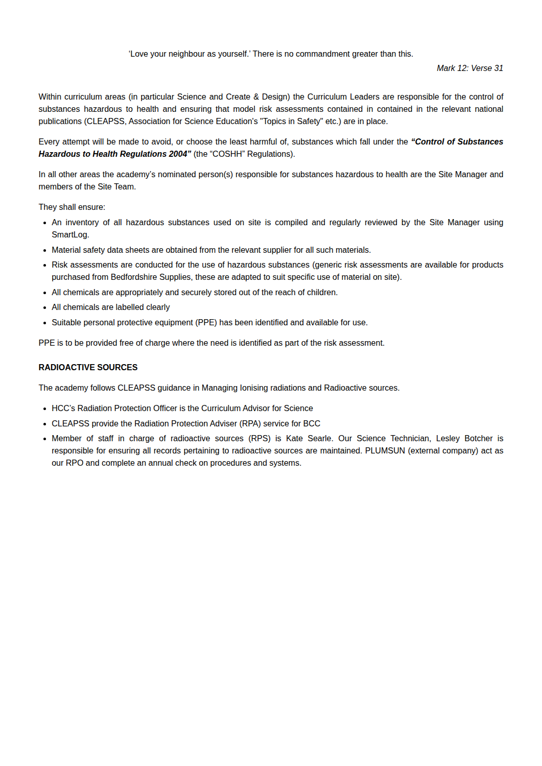‘Love your neighbour as yourself.’ There is no commandment greater than this.
Mark 12: Verse 31
Within curriculum areas (in particular Science and Create & Design) the Curriculum Leaders are responsible for the control of substances hazardous to health and ensuring that model risk assessments contained in contained in the relevant national publications (CLEAPSS, Association for Science Education's "Topics in Safety" etc.) are in place.
Every attempt will be made to avoid, or choose the least harmful of, substances which fall under the “Control of Substances Hazardous to Health Regulations 2004” (the “COSHH” Regulations).
In all other areas the academy’s nominated person(s) responsible for substances hazardous to health are the Site Manager and members of the Site Team.
They shall ensure:
An inventory of all hazardous substances used on site is compiled and regularly reviewed by the Site Manager using SmartLog.
Material safety data sheets are obtained from the relevant supplier for all such materials.
Risk assessments are conducted for the use of hazardous substances (generic risk assessments are available for products purchased from Bedfordshire Supplies, these are adapted to suit specific use of material on site).
All chemicals are appropriately and securely stored out of the reach of children.
All chemicals are labelled clearly
Suitable personal protective equipment (PPE) has been identified and available for use.
PPE is to be provided free of charge where the need is identified as part of the risk assessment.
Radioactive Sources
The academy follows CLEAPSS guidance in Managing Ionising radiations and Radioactive sources.
HCC’s Radiation Protection Officer is the Curriculum Advisor for Science
CLEAPSS provide the Radiation Protection Adviser (RPA) service for BCC
Member of staff in charge of radioactive sources (RPS) is Kate Searle. Our Science Technician, Lesley Botcher is responsible for ensuring all records pertaining to radioactive sources are maintained. PLUMSUN (external company) act as our RPO and complete an annual check on procedures and systems.